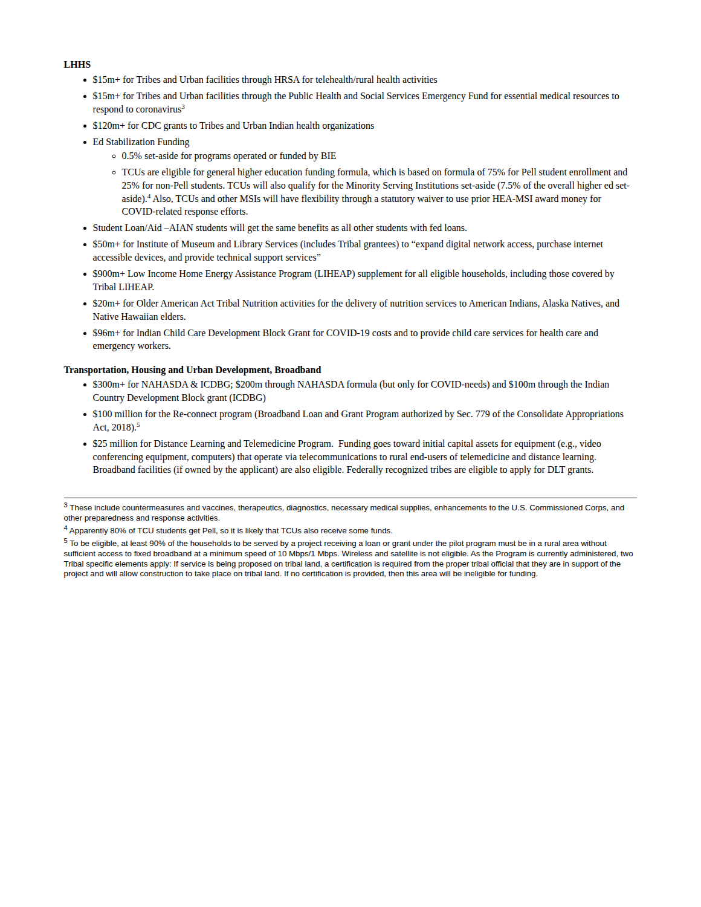LHHS
$15m+ for Tribes and Urban facilities through HRSA for telehealth/rural health activities
$15m+ for Tribes and Urban facilities through the Public Health and Social Services Emergency Fund for essential medical resources to respond to coronavirus3
$120m+ for CDC grants to Tribes and Urban Indian health organizations
Ed Stabilization Funding
0.5% set-aside for programs operated or funded by BIE
TCUs are eligible for general higher education funding formula, which is based on formula of 75% for Pell student enrollment and 25% for non-Pell students. TCUs will also qualify for the Minority Serving Institutions set-aside (7.5% of the overall higher ed set-aside).4 Also, TCUs and other MSIs will have flexibility through a statutory waiver to use prior HEA-MSI award money for COVID-related response efforts.
Student Loan/Aid –AIAN students will get the same benefits as all other students with fed loans.
$50m+ for Institute of Museum and Library Services (includes Tribal grantees) to “expand digital network access, purchase internet accessible devices, and provide technical support services”
$900m+ Low Income Home Energy Assistance Program (LIHEAP) supplement for all eligible households, including those covered by Tribal LIHEAP.
$20m+ for Older American Act Tribal Nutrition activities for the delivery of nutrition services to American Indians, Alaska Natives, and Native Hawaiian elders.
$96m+ for Indian Child Care Development Block Grant for COVID-19 costs and to provide child care services for health care and emergency workers.
Transportation, Housing and Urban Development, Broadband
$300m+ for NAHASDA & ICDBG; $200m through NAHASDA formula (but only for COVID-needs) and $100m through the Indian Country Development Block grant (ICDBG)
$100 million for the Re-connect program (Broadband Loan and Grant Program authorized by Sec. 779 of the Consolidate Appropriations Act, 2018).5
$25 million for Distance Learning and Telemedicine Program. Funding goes toward initial capital assets for equipment (e.g., video conferencing equipment, computers) that operate via telecommunications to rural end-users of telemedicine and distance learning. Broadband facilities (if owned by the applicant) are also eligible. Federally recognized tribes are eligible to apply for DLT grants.
3 These include countermeasures and vaccines, therapeutics, diagnostics, necessary medical supplies, enhancements to the U.S. Commissioned Corps, and other preparedness and response activities.
4 Apparently 80% of TCU students get Pell, so it is likely that TCUs also receive some funds.
5 To be eligible, at least 90% of the households to be served by a project receiving a loan or grant under the pilot program must be in a rural area without sufficient access to fixed broadband at a minimum speed of 10 Mbps/1 Mbps. Wireless and satellite is not eligible. As the Program is currently administered, two Tribal specific elements apply: If service is being proposed on tribal land, a certification is required from the proper tribal official that they are in support of the project and will allow construction to take place on tribal land. If no certification is provided, then this area will be ineligible for funding.